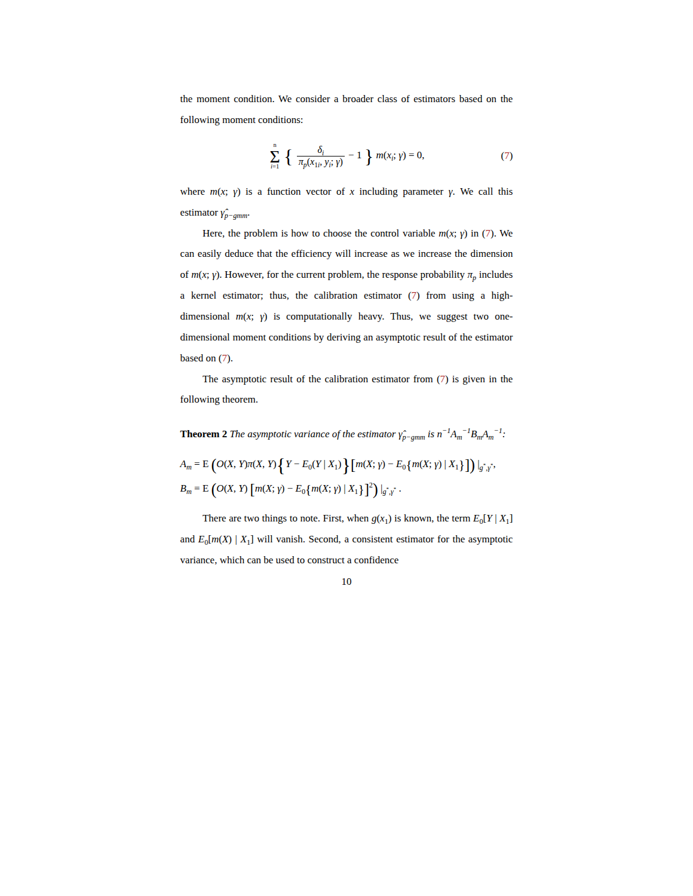the moment condition. We consider a broader class of estimators based on the following moment conditions:
nΣi=1 { δi πp(x1i, yi; γ) − 1 } m(xi; γ) = 0, (7)
where m(x; γ) is a function vector of x including parameter γ. We call this estimator γ̂p−gmm.
Here, the problem is how to choose the control variable m(x; γ) in (7). We can easily deduce that the efficiency will increase as we increase the dimension of m(x; γ). However, for the current problem, the response probability πp includes a kernel estimator; thus, the calibration estimator (7) from using a high-dimensional m(x; γ) is computationally heavy. Thus, we suggest two one-dimensional moment conditions by deriving an asymptotic result of the estimator based on (7).
The asymptotic result of the calibration estimator from (7) is given in the following theorem.
Theorem 2 The asymptotic variance of the estimator γ̂p−gmm is n−1Am−1BmAm−1:
Am = E (O(X, Y)π(X, Y){Y − E0(Y | X1)}[m(X; γ) − E0{m(X; γ) | X1}]) |g*,γ*,
Bm = E (O(X, Y) [m(X; γ) − E0{m(X; γ) | X1}]2) |g*,γ* .
There are two things to note. First, when g(x1) is known, the term E0[Y | X1] and E0[m(X) | X1] will vanish. Second, a consistent estimator for the asymptotic variance, which can be used to construct a confidence
10